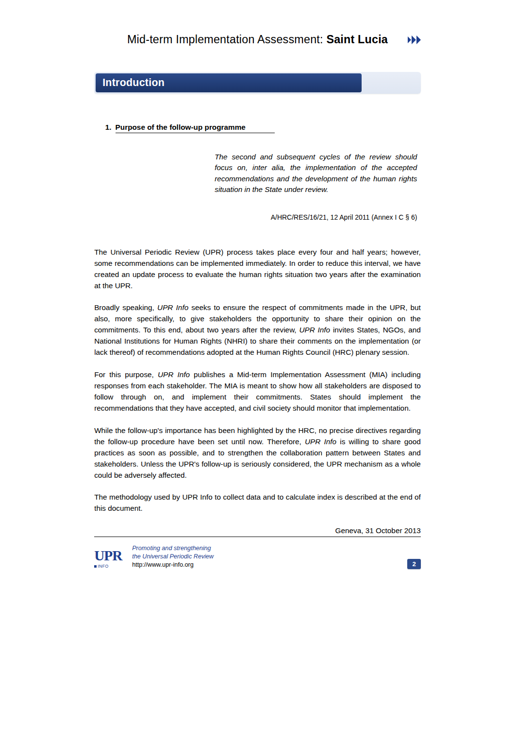Mid-term Implementation Assessment: Saint Lucia
Introduction
1. Purpose of the follow-up programme
The second and subsequent cycles of the review should focus on, inter alia, the implementation of the accepted recommendations and the development of the human rights situation in the State under review.
A/HRC/RES/16/21, 12 April 2011 (Annex I C § 6)
The Universal Periodic Review (UPR) process takes place every four and half years; however, some recommendations can be implemented immediately. In order to reduce this interval, we have created an update process to evaluate the human rights situation two years after the examination at the UPR.
Broadly speaking, UPR Info seeks to ensure the respect of commitments made in the UPR, but also, more specifically, to give stakeholders the opportunity to share their opinion on the commitments. To this end, about two years after the review, UPR Info invites States, NGOs, and National Institutions for Human Rights (NHRI) to share their comments on the implementation (or lack thereof) of recommendations adopted at the Human Rights Council (HRC) plenary session.
For this purpose, UPR Info publishes a Mid-term Implementation Assessment (MIA) including responses from each stakeholder. The MIA is meant to show how all stakeholders are disposed to follow through on, and implement their commitments. States should implement the recommendations that they have accepted, and civil society should monitor that implementation.
While the follow-up's importance has been highlighted by the HRC, no precise directives regarding the follow-up procedure have been set until now. Therefore, UPR Info is willing to share good practices as soon as possible, and to strengthen the collaboration pattern between States and stakeholders. Unless the UPR's follow-up is seriously considered, the UPR mechanism as a whole could be adversely affected.
The methodology used by UPR Info to collect data and to calculate index is described at the end of this document.
Geneva, 31 October 2013
UPR
INFO
Promoting and strengthening
the Universal Periodic Review
http://www.upr-info.org
2